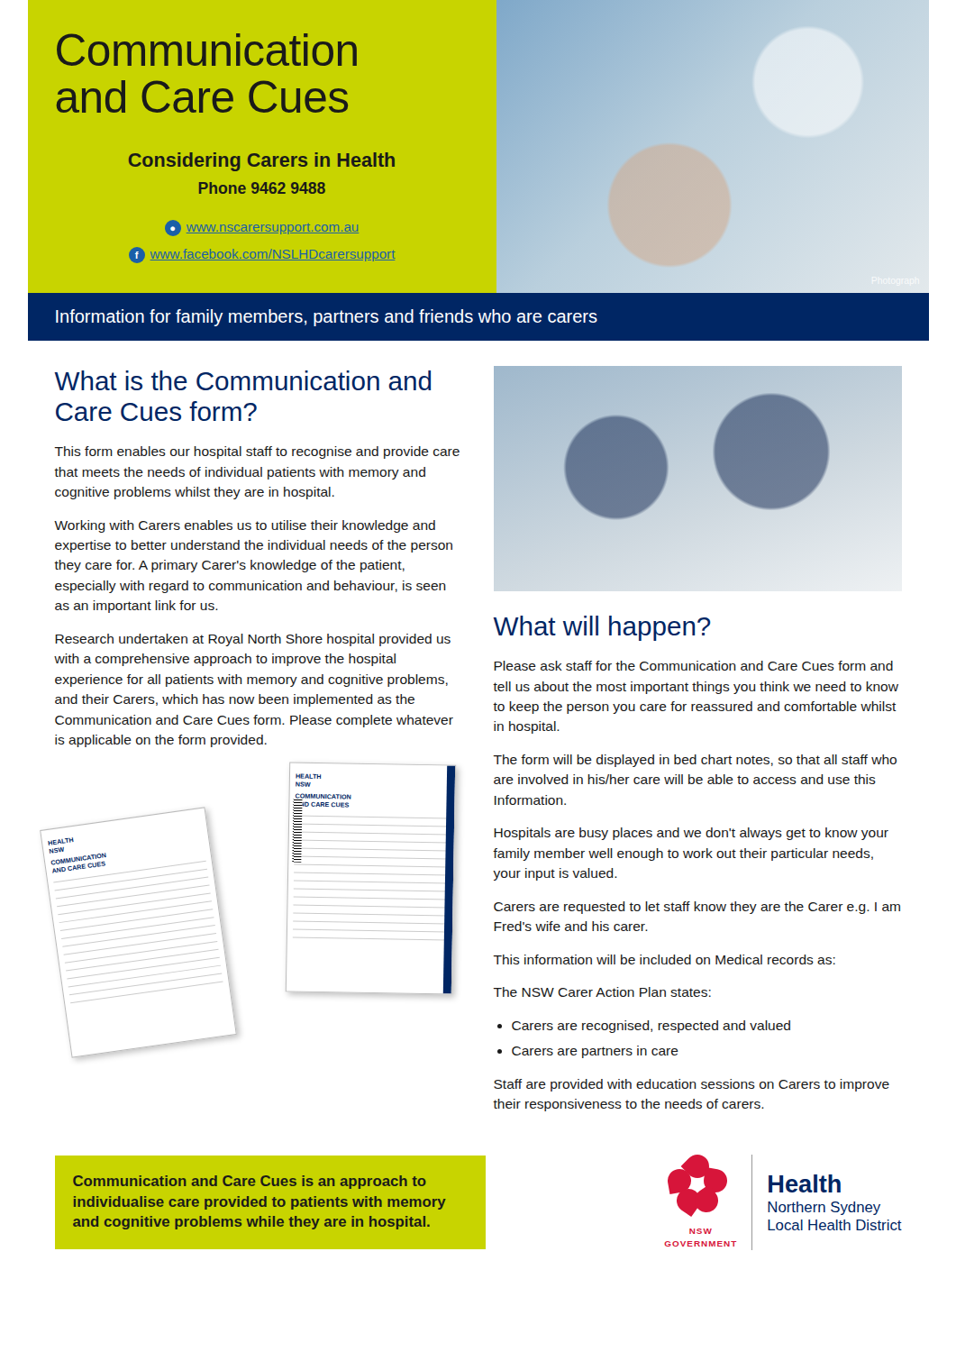Communication
and Care Cues
Considering Carers in Health
Phone 9462 9488
●www.nscarersupport.com.au
fwww.facebook.com/NSLHDcarersupport
Photograph
Information for family members, partners and friends who are carers
What is the Communication and Care Cues form?
This form enables our hospital staff to recognise and provide care that meets the needs of individual patients with memory and cognitive problems whilst they are in hospital.
Working with Carers enables us to utilise their knowledge and expertise to better understand the individual needs of the person they care for. A primary Carer's knowledge of the patient, especially with regard to communication and behaviour, is seen as an important link for us.
Research undertaken at Royal North Shore hospital provided us with a comprehensive approach to improve the hospital experience for all patients with memory and cognitive problems, and their Carers, which has now been implemented as the Communication and Care Cues form. Please complete whatever is applicable on the form provided.
Health
NSW
Communication
and Care Cues
Health
NSW
Communication
and Care Cues
What will happen?
Please ask staff for the Communication and Care Cues form and tell us about the most important things you think we need to know to keep the person you care for reassured and comfortable whilst in hospital.
The form will be displayed in bed chart notes, so that all staff who are involved in his/her care will be able to access and use this Information.
Hospitals are busy places and we don't always get to know your family member well enough to work out their particular needs, your input is valued.
Carers are requested to let staff know they are the Carer e.g. I am Fred's wife and his carer.
This information will be included on Medical records as:
The NSW Carer Action Plan states:
Carers are recognised, respected and valued
Carers are partners in care
Staff are provided with education sessions on Carers to improve their responsiveness to the needs of carers.
Communication and Care Cues is an approach to individualise care provided to patients with memory and cognitive problems while they are in hospital.
NSW
GOVERNMENT
Health
Northern Sydney
Local Health District